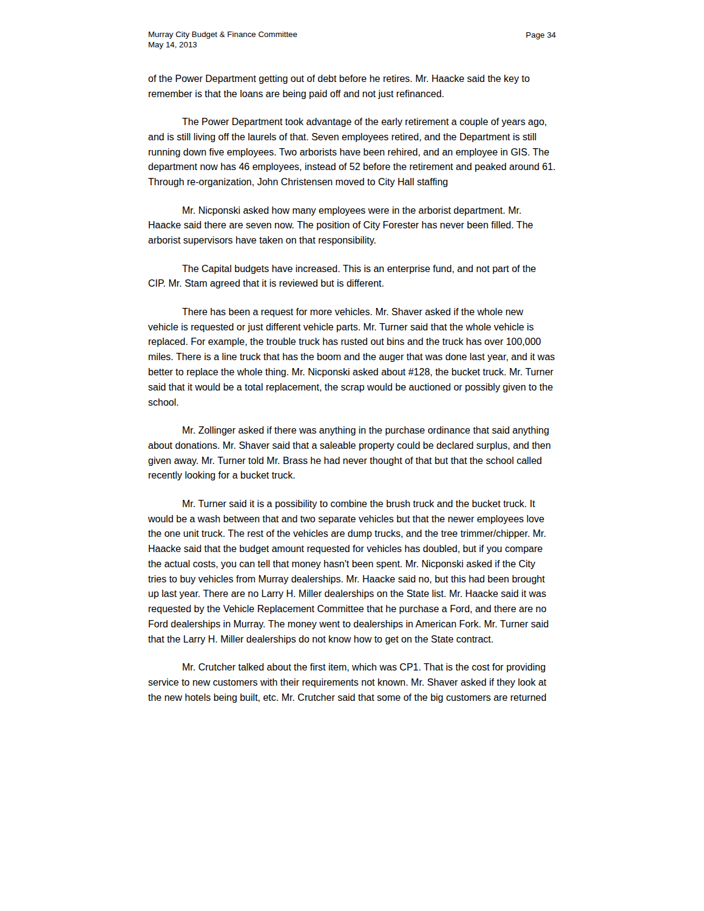Murray City Budget & Finance Committee
May 14, 2013
Page 34
of the Power Department getting out of debt before he retires. Mr. Haacke said the key to remember is that the loans are being paid off and not just refinanced.
The Power Department took advantage of the early retirement a couple of years ago, and is still living off the laurels of that. Seven employees retired, and the Department is still running down five employees. Two arborists have been rehired, and an employee in GIS. The department now has 46 employees, instead of 52 before the retirement and peaked around 61. Through re-organization, John Christensen moved to City Hall staffing
Mr. Nicponski asked how many employees were in the arborist department. Mr. Haacke said there are seven now. The position of City Forester has never been filled. The arborist supervisors have taken on that responsibility.
The Capital budgets have increased. This is an enterprise fund, and not part of the CIP. Mr. Stam agreed that it is reviewed but is different.
There has been a request for more vehicles. Mr. Shaver asked if the whole new vehicle is requested or just different vehicle parts. Mr. Turner said that the whole vehicle is replaced. For example, the trouble truck has rusted out bins and the truck has over 100,000 miles. There is a line truck that has the boom and the auger that was done last year, and it was better to replace the whole thing. Mr. Nicponski asked about #128, the bucket truck. Mr. Turner said that it would be a total replacement, the scrap would be auctioned or possibly given to the school.
Mr. Zollinger asked if there was anything in the purchase ordinance that said anything about donations. Mr. Shaver said that a saleable property could be declared surplus, and then given away. Mr. Turner told Mr. Brass he had never thought of that but that the school called recently looking for a bucket truck.
Mr. Turner said it is a possibility to combine the brush truck and the bucket truck. It would be a wash between that and two separate vehicles but that the newer employees love the one unit truck. The rest of the vehicles are dump trucks, and the tree trimmer/chipper. Mr. Haacke said that the budget amount requested for vehicles has doubled, but if you compare the actual costs, you can tell that money hasn't been spent. Mr. Nicponski asked if the City tries to buy vehicles from Murray dealerships. Mr. Haacke said no, but this had been brought up last year. There are no Larry H. Miller dealerships on the State list. Mr. Haacke said it was requested by the Vehicle Replacement Committee that he purchase a Ford, and there are no Ford dealerships in Murray. The money went to dealerships in American Fork. Mr. Turner said that the Larry H. Miller dealerships do not know how to get on the State contract.
Mr. Crutcher talked about the first item, which was CP1. That is the cost for providing service to new customers with their requirements not known. Mr. Shaver asked if they look at the new hotels being built, etc. Mr. Crutcher said that some of the big customers are returned